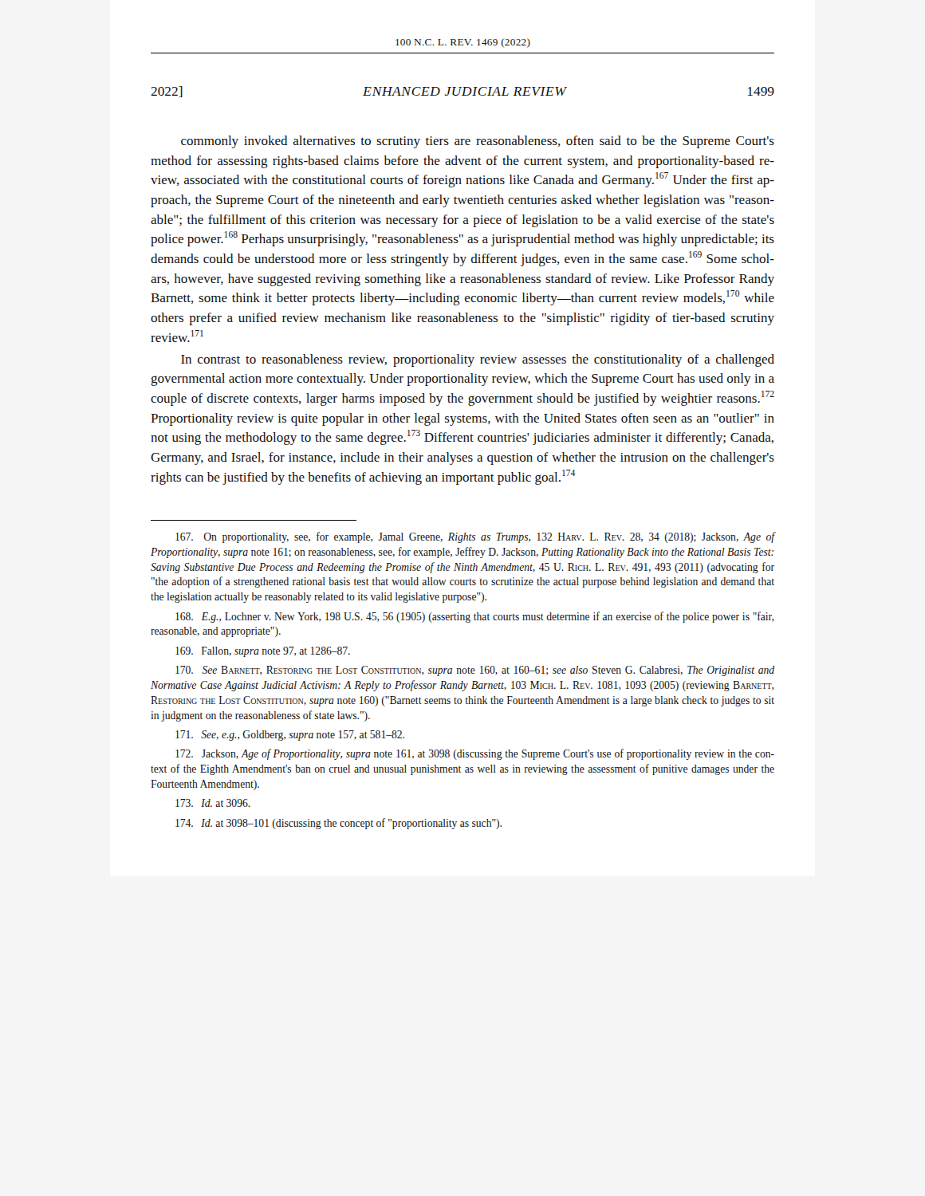100 N.C. L. REV. 1469 (2022)
2022] Enhanced Judicial Review 1499
commonly invoked alternatives to scrutiny tiers are reasonableness, often said to be the Supreme Court's method for assessing rights-based claims before the advent of the current system, and proportionality-based review, associated with the constitutional courts of foreign nations like Canada and Germany.167 Under the first approach, the Supreme Court of the nineteenth and early twentieth centuries asked whether legislation was "reasonable"; the fulfillment of this criterion was necessary for a piece of legislation to be a valid exercise of the state's police power.168 Perhaps unsurprisingly, "reasonableness" as a jurisprudential method was highly unpredictable; its demands could be understood more or less stringently by different judges, even in the same case.169 Some scholars, however, have suggested reviving something like a reasonableness standard of review. Like Professor Randy Barnett, some think it better protects liberty—including economic liberty—than current review models,170 while others prefer a unified review mechanism like reasonableness to the "simplistic" rigidity of tier-based scrutiny review.171
In contrast to reasonableness review, proportionality review assesses the constitutionality of a challenged governmental action more contextually. Under proportionality review, which the Supreme Court has used only in a couple of discrete contexts, larger harms imposed by the government should be justified by weightier reasons.172 Proportionality review is quite popular in other legal systems, with the United States often seen as an "outlier" in not using the methodology to the same degree.173 Different countries' judiciaries administer it differently; Canada, Germany, and Israel, for instance, include in their analyses a question of whether the intrusion on the challenger's rights can be justified by the benefits of achieving an important public goal.174
167. On proportionality, see, for example, Jamal Greene, Rights as Trumps, 132 Harv. L. Rev. 28, 34 (2018); Jackson, Age of Proportionality, supra note 161; on reasonableness, see, for example, Jeffrey D. Jackson, Putting Rationality Back into the Rational Basis Test: Saving Substantive Due Process and Redeeming the Promise of the Ninth Amendment, 45 U. Rich. L. Rev. 491, 493 (2011) (advocating for "the adoption of a strengthened rational basis test that would allow courts to scrutinize the actual purpose behind legislation and demand that the legislation actually be reasonably related to its valid legislative purpose").
168. E.g., Lochner v. New York, 198 U.S. 45, 56 (1905) (asserting that courts must determine if an exercise of the police power is "fair, reasonable, and appropriate").
169. Fallon, supra note 97, at 1286–87.
170. See Barnett, Restoring the Lost Constitution, supra note 160, at 160–61; see also Steven G. Calabresi, The Originalist and Normative Case Against Judicial Activism: A Reply to Professor Randy Barnett, 103 Mich. L. Rev. 1081, 1093 (2005) (reviewing Barnett, Restoring the Lost Constitution, supra note 160) ("Barnett seems to think the Fourteenth Amendment is a large blank check to judges to sit in judgment on the reasonableness of state laws.").
171. See, e.g., Goldberg, supra note 157, at 581–82.
172. Jackson, Age of Proportionality, supra note 161, at 3098 (discussing the Supreme Court's use of proportionality review in the context of the Eighth Amendment's ban on cruel and unusual punishment as well as in reviewing the assessment of punitive damages under the Fourteenth Amendment).
173. Id. at 3096.
174. Id. at 3098–101 (discussing the concept of "proportionality as such").